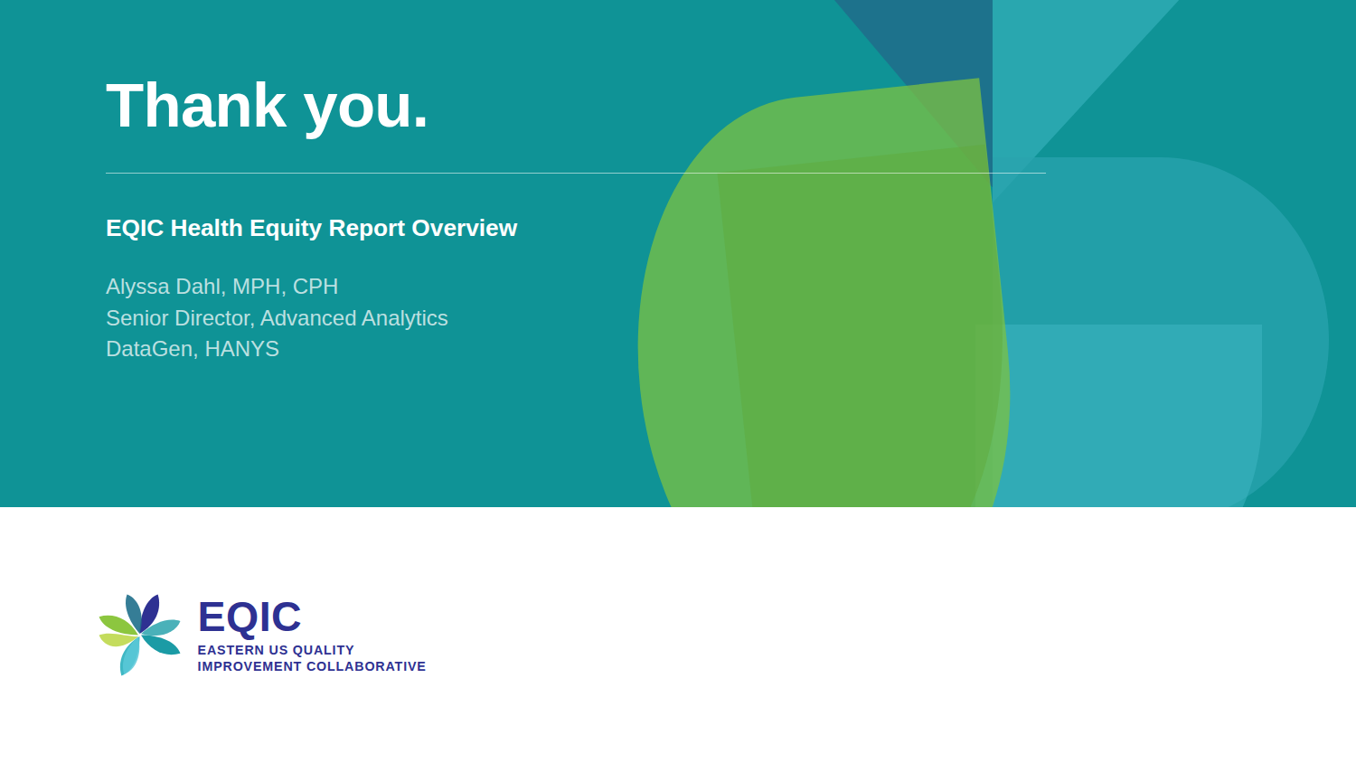Thank you.
EQIC Health Equity Report Overview
Alyssa Dahl, MPH, CPH
Senior Director, Advanced Analytics
DataGen, HANYS
EQIC EASTERN US QUALITY
IMPROVEMENT COLLABORATIVE